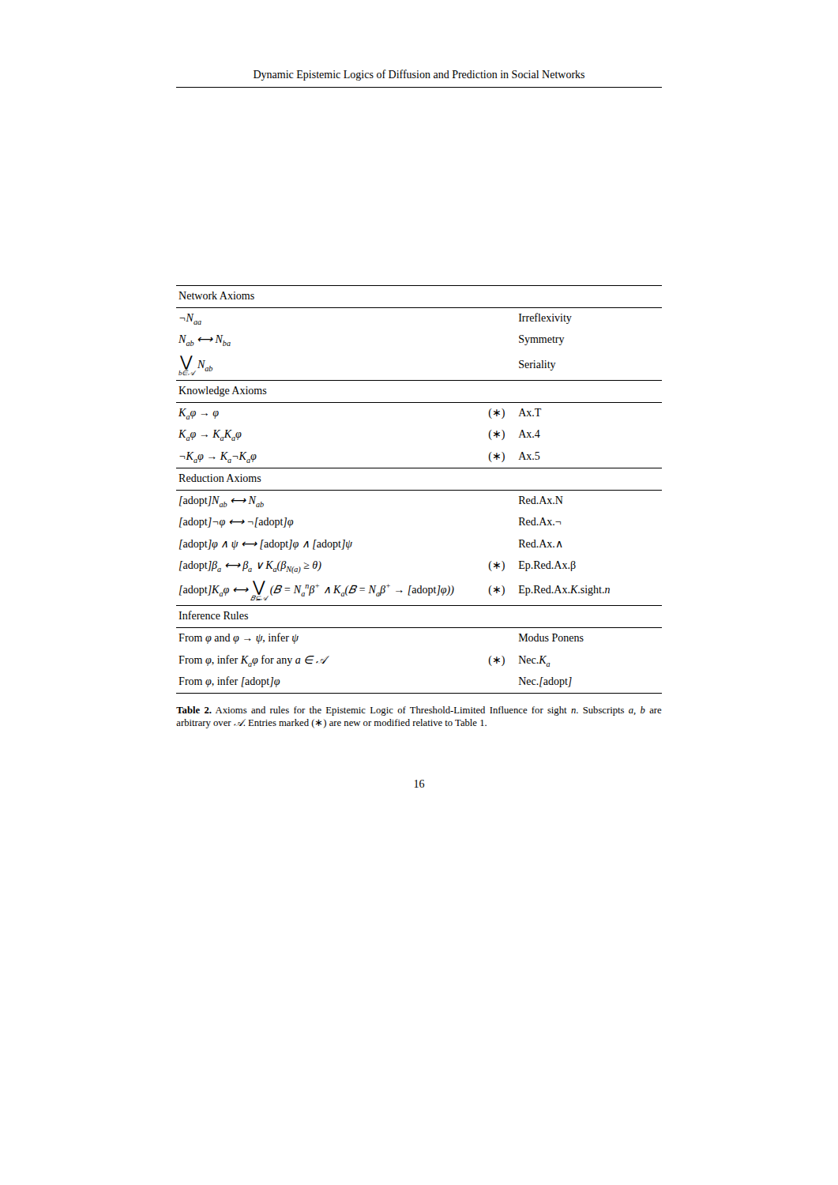Dynamic Epistemic Logics of Diffusion and Prediction in Social Networks
| Network Axioms |
| ¬N aa | | Irreflexivity |
| N ab ⟷ N ba | | Symmetry |
| ⋁ b∈ 𝒜 N ab | | Seriality |
| Knowledge Axioms |
| K a φ → φ | (∗) | Ax.T |
| K a φ → K a K a φ | (∗) | Ax.4 |
| ¬K a φ → K a ¬K a φ | (∗) | Ax.5 |
| Reduction Axioms |
| [ adopt ]N ab ⟷ N ab | | Red.Ax.N |
| [ adopt ]¬φ ⟷ ¬[ adopt ]φ | | Red.Ax.¬ |
| [ adopt ]φ ∧ ψ ⟷ [ adopt ]φ ∧ [ adopt ]ψ | | Red.Ax.∧ |
| [ adopt ]β a ⟷ β a ∨ K a (β N(a) ≥ θ) | (∗) | Ep.Red.Ax.β |
| [ adopt ]K a φ ⟷ ⋁ 𝐵 ⊆ 𝒜 ( 𝐵 = N a n β + ∧ K a ( 𝐵 = N a β + → [ adopt ]φ)) | (∗) | Ep.Red.Ax. K .sight. n |
| Inference Rules |
| From φ and φ → ψ , infer ψ | | Modus Ponens |
| From φ , infer K a φ for any a ∈ 𝒜 | (∗) | Nec. K a |
| From φ , infer [ adopt ]φ | | Nec. [ adopt ] |
Table 2. Axioms and rules for the Epistemic Logic of Threshold-Limited Influence for sight n. Subscripts a, b are arbitrary over 𝒜. Entries marked (∗) are new or modified relative to Table 1.
16